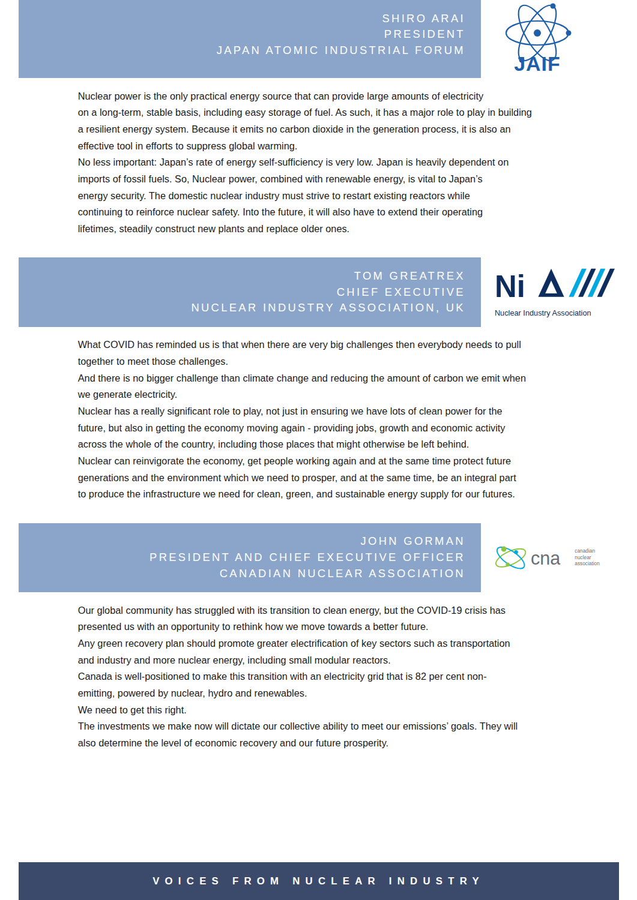Shiro Arai President Japan Atomic Industrial Forum
JAIF
Nuclear power is the only practical energy source that can provide large amounts of electricity
on a long-term, stable basis, including easy storage of fuel. As such, it has a major role to play in building
a resilient energy system. Because it emits no carbon dioxide in the generation process, it is also an
effective tool in efforts to suppress global warming.
No less important: Japan’s rate of energy self-sufficiency is very low. Japan is heavily dependent on
imports of fossil fuels. So, Nuclear power, combined with renewable energy, is vital to Japan’s
energy security. The domestic nuclear industry must strive to restart existing reactors while
continuing to reinforce nuclear safety. Into the future, it will also have to extend their operating
lifetimes, steadily construct new plants and replace older ones.
Tom Greatrex Chief Executive Nuclear Industry Association, UK
Ni Nuclear Industry Association
What COVID has reminded us is that when there are very big challenges then everybody needs to pull
together to meet those challenges.
And there is no bigger challenge than climate change and reducing the amount of carbon we emit when
we generate electricity.
Nuclear has a really significant role to play, not just in ensuring we have lots of clean power for the
future, but also in getting the economy moving again - providing jobs, growth and economic activity
across the whole of the country, including those places that might otherwise be left behind.
Nuclear can reinvigorate the economy, get people working again and at the same time protect future
generations and the environment which we need to prosper, and at the same time, be an integral part
to produce the infrastructure we need for clean, green, and sustainable energy supply for our futures.
John Gorman President and Chief Executive Officer Canadian Nuclear Association
cna canadian nuclear association
Our global community has struggled with its transition to clean energy, but the COVID-19 crisis has
presented us with an opportunity to rethink how we move towards a better future.
Any green recovery plan should promote greater electrification of key sectors such as transportation
and industry and more nuclear energy, including small modular reactors.
Canada is well-positioned to make this transition with an electricity grid that is 82 per cent non-
emitting, powered by nuclear, hydro and renewables.
We need to get this right.
The investments we make now will dictate our collective ability to meet our emissions’ goals. They will
also determine the level of economic recovery and our future prosperity.
Voices from Nuclear Industry